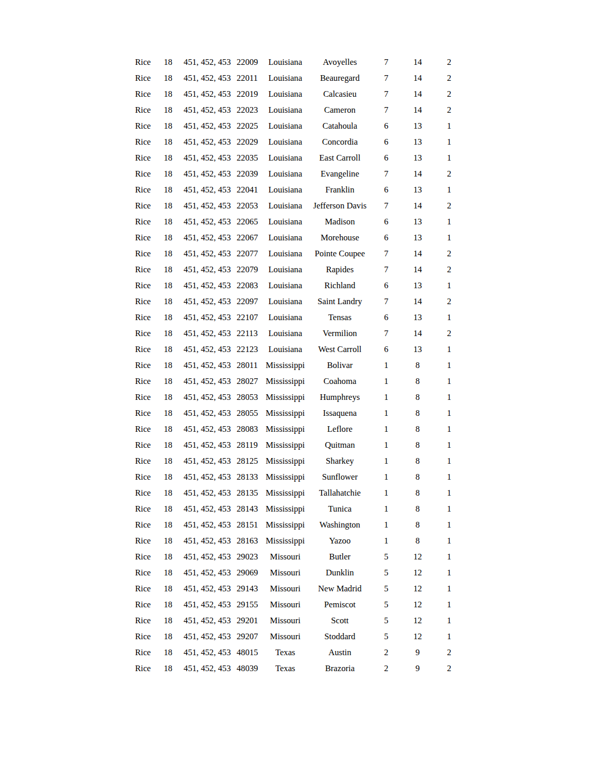| Rice | 18 | 451, 452, 453 | 22009 | Louisiana | Avoyelles | 7 | 14 | 2 |
| Rice | 18 | 451, 452, 453 | 22011 | Louisiana | Beauregard | 7 | 14 | 2 |
| Rice | 18 | 451, 452, 453 | 22019 | Louisiana | Calcasieu | 7 | 14 | 2 |
| Rice | 18 | 451, 452, 453 | 22023 | Louisiana | Cameron | 7 | 14 | 2 |
| Rice | 18 | 451, 452, 453 | 22025 | Louisiana | Catahoula | 6 | 13 | 1 |
| Rice | 18 | 451, 452, 453 | 22029 | Louisiana | Concordia | 6 | 13 | 1 |
| Rice | 18 | 451, 452, 453 | 22035 | Louisiana | East Carroll | 6 | 13 | 1 |
| Rice | 18 | 451, 452, 453 | 22039 | Louisiana | Evangeline | 7 | 14 | 2 |
| Rice | 18 | 451, 452, 453 | 22041 | Louisiana | Franklin | 6 | 13 | 1 |
| Rice | 18 | 451, 452, 453 | 22053 | Louisiana | Jefferson Davis | 7 | 14 | 2 |
| Rice | 18 | 451, 452, 453 | 22065 | Louisiana | Madison | 6 | 13 | 1 |
| Rice | 18 | 451, 452, 453 | 22067 | Louisiana | Morehouse | 6 | 13 | 1 |
| Rice | 18 | 451, 452, 453 | 22077 | Louisiana | Pointe Coupee | 7 | 14 | 2 |
| Rice | 18 | 451, 452, 453 | 22079 | Louisiana | Rapides | 7 | 14 | 2 |
| Rice | 18 | 451, 452, 453 | 22083 | Louisiana | Richland | 6 | 13 | 1 |
| Rice | 18 | 451, 452, 453 | 22097 | Louisiana | Saint Landry | 7 | 14 | 2 |
| Rice | 18 | 451, 452, 453 | 22107 | Louisiana | Tensas | 6 | 13 | 1 |
| Rice | 18 | 451, 452, 453 | 22113 | Louisiana | Vermilion | 7 | 14 | 2 |
| Rice | 18 | 451, 452, 453 | 22123 | Louisiana | West Carroll | 6 | 13 | 1 |
| Rice | 18 | 451, 452, 453 | 28011 | Mississippi | Bolivar | 1 | 8 | 1 |
| Rice | 18 | 451, 452, 453 | 28027 | Mississippi | Coahoma | 1 | 8 | 1 |
| Rice | 18 | 451, 452, 453 | 28053 | Mississippi | Humphreys | 1 | 8 | 1 |
| Rice | 18 | 451, 452, 453 | 28055 | Mississippi | Issaquena | 1 | 8 | 1 |
| Rice | 18 | 451, 452, 453 | 28083 | Mississippi | Leflore | 1 | 8 | 1 |
| Rice | 18 | 451, 452, 453 | 28119 | Mississippi | Quitman | 1 | 8 | 1 |
| Rice | 18 | 451, 452, 453 | 28125 | Mississippi | Sharkey | 1 | 8 | 1 |
| Rice | 18 | 451, 452, 453 | 28133 | Mississippi | Sunflower | 1 | 8 | 1 |
| Rice | 18 | 451, 452, 453 | 28135 | Mississippi | Tallahatchie | 1 | 8 | 1 |
| Rice | 18 | 451, 452, 453 | 28143 | Mississippi | Tunica | 1 | 8 | 1 |
| Rice | 18 | 451, 452, 453 | 28151 | Mississippi | Washington | 1 | 8 | 1 |
| Rice | 18 | 451, 452, 453 | 28163 | Mississippi | Yazoo | 1 | 8 | 1 |
| Rice | 18 | 451, 452, 453 | 29023 | Missouri | Butler | 5 | 12 | 1 |
| Rice | 18 | 451, 452, 453 | 29069 | Missouri | Dunklin | 5 | 12 | 1 |
| Rice | 18 | 451, 452, 453 | 29143 | Missouri | New Madrid | 5 | 12 | 1 |
| Rice | 18 | 451, 452, 453 | 29155 | Missouri | Pemiscot | 5 | 12 | 1 |
| Rice | 18 | 451, 452, 453 | 29201 | Missouri | Scott | 5 | 12 | 1 |
| Rice | 18 | 451, 452, 453 | 29207 | Missouri | Stoddard | 5 | 12 | 1 |
| Rice | 18 | 451, 452, 453 | 48015 | Texas | Austin | 2 | 9 | 2 |
| Rice | 18 | 451, 452, 453 | 48039 | Texas | Brazoria | 2 | 9 | 2 |